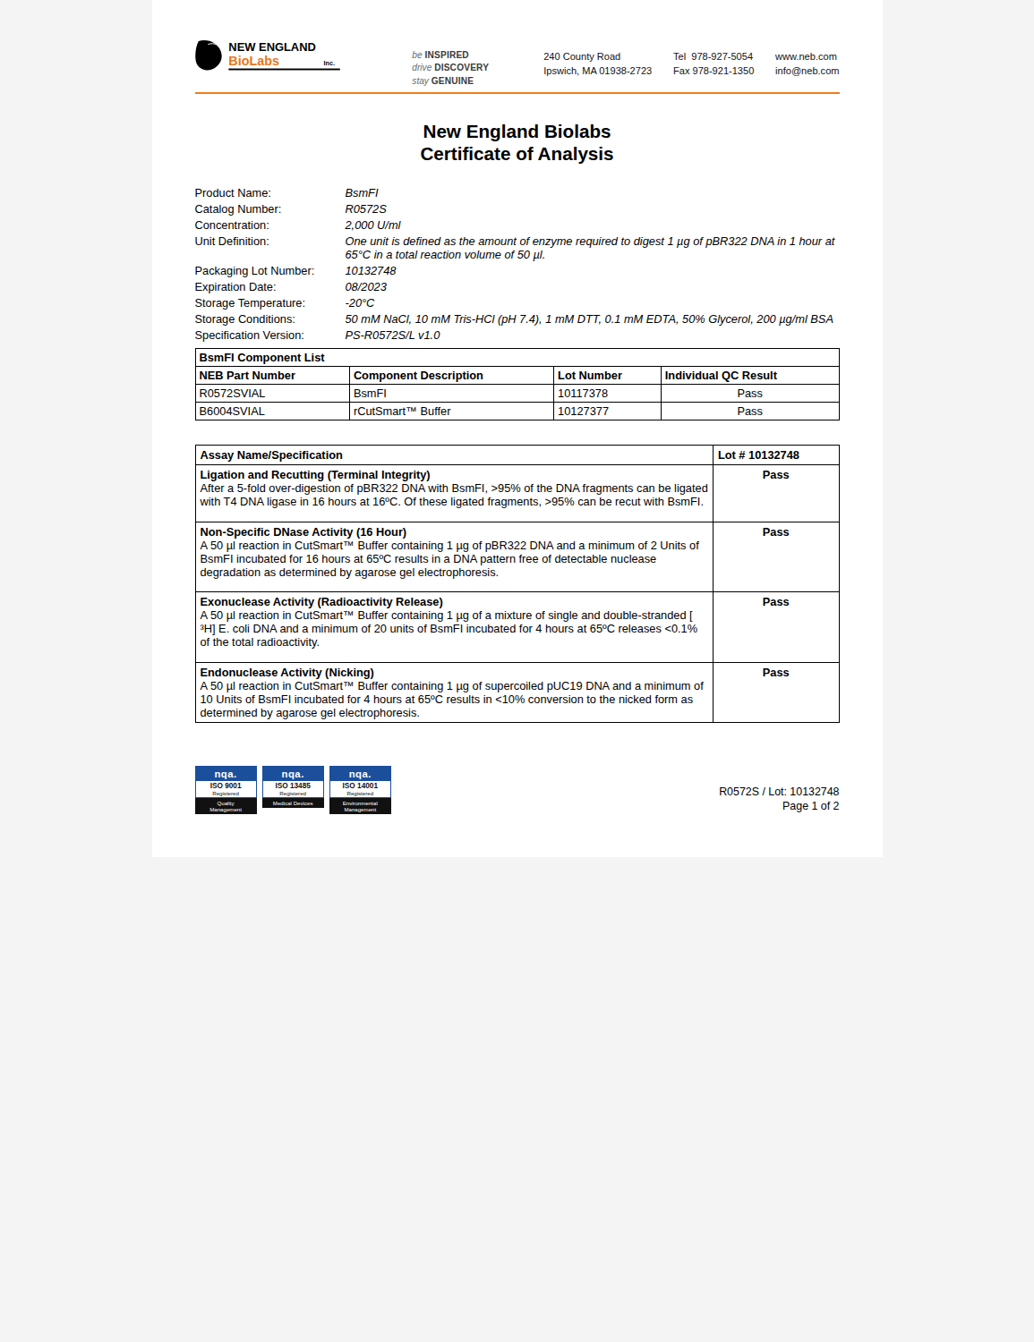be INSPIRED
drive DISCOVERY
stay GENUINE
240 County Road
Ipswich, MA 01938-2723
Tel 978-927-5054
Fax 978-921-1350
www.neb.com
info@neb.com
New England Biolabs Certificate of Analysis
| Product Name: | BsmFI |
| Catalog Number: | R0572S |
| Concentration: | 2,000 U/ml |
| Unit Definition: | One unit is defined as the amount of enzyme required to digest 1 µg of pBR322 DNA in 1 hour at 65°C in a total reaction volume of 50 µl. |
| Packaging Lot Number: | 10132748 |
| Expiration Date: | 08/2023 |
| Storage Temperature: | -20°C |
| Storage Conditions: | 50 mM NaCl, 10 mM Tris-HCl (pH 7.4), 1 mM DTT, 0.1 mM EDTA, 50% Glycerol, 200 µg/ml BSA |
| Specification Version: | PS-R0572S/L v1.0 |
| BsmFI Component List |
| NEB Part Number | Component Description | Lot Number | Individual QC Result |
| R0572SVIAL | BsmFI | 10117378 | Pass |
| B6004SVIAL | rCutSmart™ Buffer | 10127377 | Pass |
| Assay Name/Specification | Lot # 10132748 |
| --- | --- |
| Ligation and Recutting (Terminal Integrity) After a 5-fold over-digestion of pBR322 DNA with BsmFI, >95% of the DNA fragments can be ligated with T4 DNA ligase in 16 hours at 16ºC. Of these ligated fragments, >95% can be recut with BsmFI. | Pass |
| Non-Specific DNase Activity (16 Hour) A 50 µl reaction in CutSmart™ Buffer containing 1 µg of pBR322 DNA and a minimum of 2 Units of BsmFI incubated for 16 hours at 65ºC results in a DNA pattern free of detectable nuclease degradation as determined by agarose gel electrophoresis. | Pass |
| Exonuclease Activity (Radioactivity Release) A 50 µl reaction in CutSmart™ Buffer containing 1 µg of a mixture of single and double-stranded [ ³H] E. coli DNA and a minimum of 20 units of BsmFI incubated for 4 hours at 65ºC releases <0.1% of the total radioactivity. | Pass |
| Endonuclease Activity (Nicking) A 50 µl reaction in CutSmart™ Buffer containing 1 µg of supercoiled pUC19 DNA and a minimum of 10 Units of BsmFI incubated for 4 hours at 65ºC results in <10% conversion to the nicked form as determined by agarose gel electrophoresis. | Pass |
nqa.
ISO 9001
Registered
Quality
Management
nqa.
ISO 13485
Registered
Medical Devices
nqa.
ISO 14001
Registered
Environmental
Management
R0572S / Lot: 10132748
Page 1 of 2